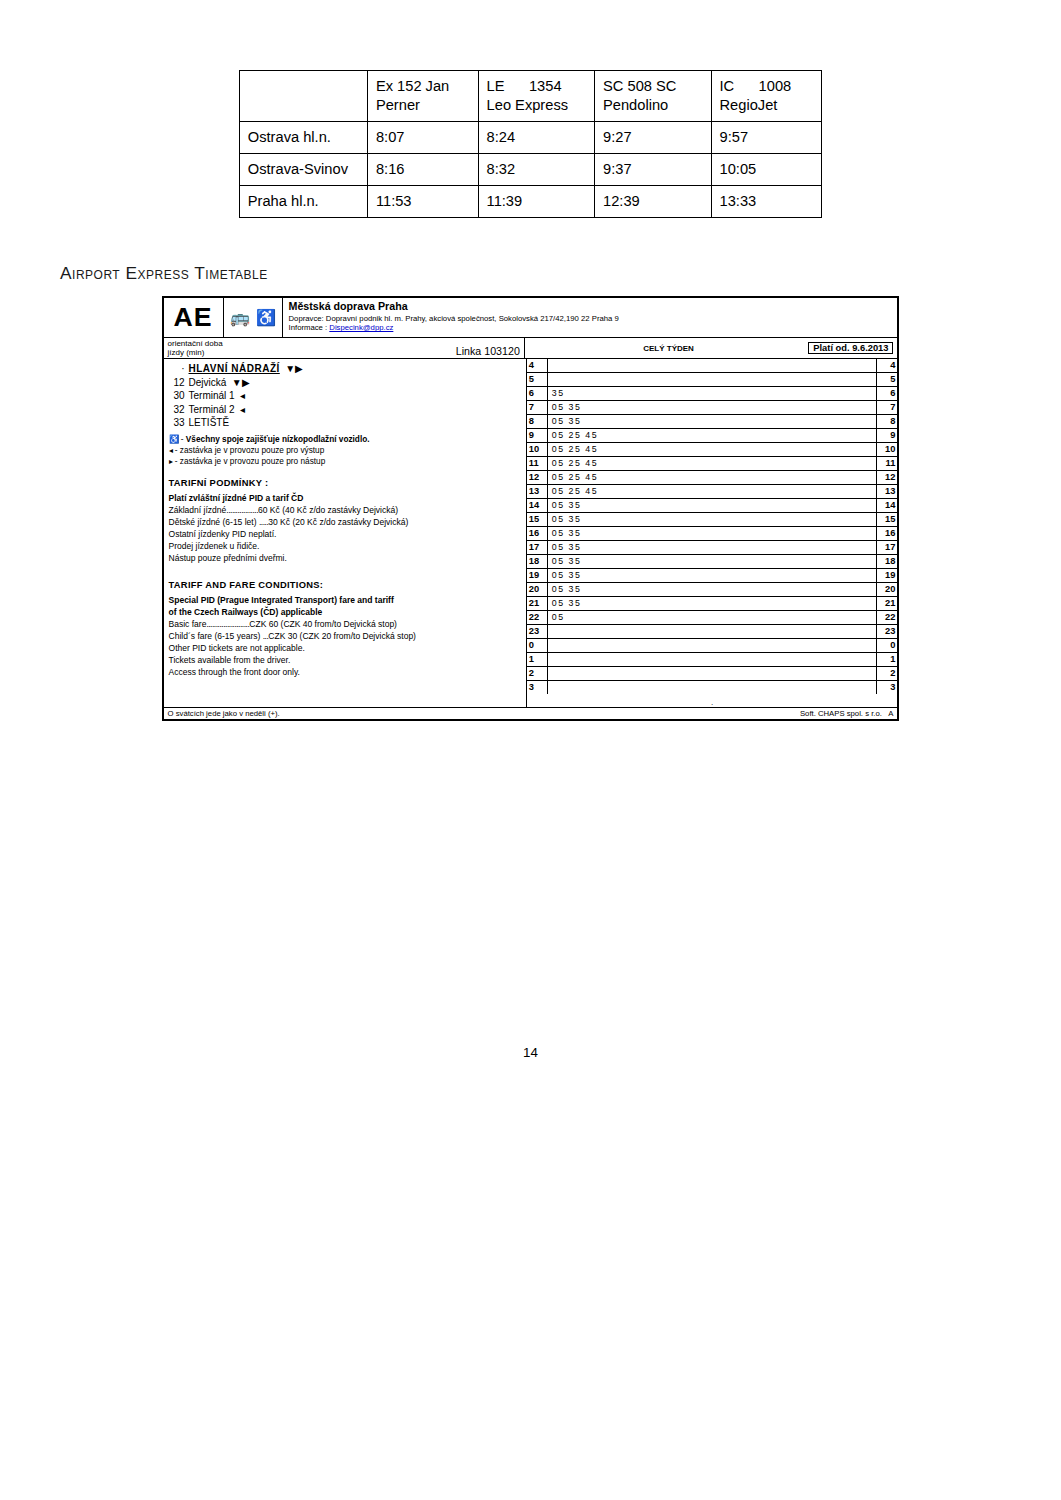| | Ex 152 Jan Perner | LE 1354 Leo Express | SC 508 SC Pendolino | IC 1008 RegioJet |
| Ostrava hl.n. | 8:07 | 8:24 | 9:27 | 9:57 |
| Ostrava-Svinov | 8:16 | 8:32 | 9:37 | 10:05 |
| Praha hl.n. | 11:53 | 11:39 | 12:39 | 13:33 |
Airport Express Timetable
AE
🚌♿
Městská doprava Praha
Dopravce: Dopravní podnik hl. m. Prahy, akciová společnost, Sokolovská 217/42,190 22 Praha 9
Informace : Dispecink@dpp.cz
orientační doba
jízdy (min) Linka 103120
CELÝ TÝDEN Platí od. 9.6.2013
·HLAVNÍ NÁDRAŽÍ ▼▶
12 Dejvická ▼▶
30 Terminál 1 ◂
32 Terminál 2 ◂
33 LETIŠTĚ
♿ - Všechny spoje zajišťuje nízkopodlažní vozidlo.
◂ - zastávka je v provozu pouze pro výstup
▸ - zastávka je v provozu pouze pro nástup
TARIFNÍ PODMÍNKY :
Platí zvláštní jízdné PID a tarif ČD
Základní jízdné................. 60 Kč (40 Kč z/do zastávky Dejvická)
Dětské jízdné (6-15 let) ..... 30 Kč (20 Kč z/do zastávky Dejvická)
Ostatní jízdenky PID neplatí.
Prodej jízdenek u řidiče.
Nástup pouze předními dveřmi.
TARIFF AND FARE CONDITIONS:
Special PID (Prague Integrated Transport) fare and tariff
of the Czech Railways (ČD) applicable
Basic fare....................... CZK 60 (CZK 40 from/to Dejvická stop)
Child´s fare (6-15 years) ... CZK 30 (CZK 20 from/to Dejvická stop)
Other PID tickets are not applicable.
Tickets available from the driver.
Access through the front door only.
| 4 | | 4 |
| 5 | | 5 |
| 6 | 35 | 6 |
| 7 | 05 35 | 7 |
| 8 | 05 35 | 8 |
| 9 | 05 25 45 | 9 |
| 10 | 05 25 45 | 10 |
| 11 | 05 25 45 | 11 |
| 12 | 05 25 45 | 12 |
| 13 | 05 25 45 | 13 |
| 14 | 05 35 | 14 |
| 15 | 05 35 | 15 |
| 16 | 05 35 | 16 |
| 17 | 05 35 | 17 |
| 18 | 05 35 | 18 |
| 19 | 05 35 | 19 |
| 20 | 05 35 | 20 |
| 21 | 05 35 | 21 |
| 22 | 05 | 22 |
| 23 | | 23 |
| 0 | | 0 |
| 1 | | 1 |
| 2 | | 2 |
| 3 | | 3 |
.
O svátcích jede jako v neděli (+). Soft. CHAPS spol. s r.o. A
14